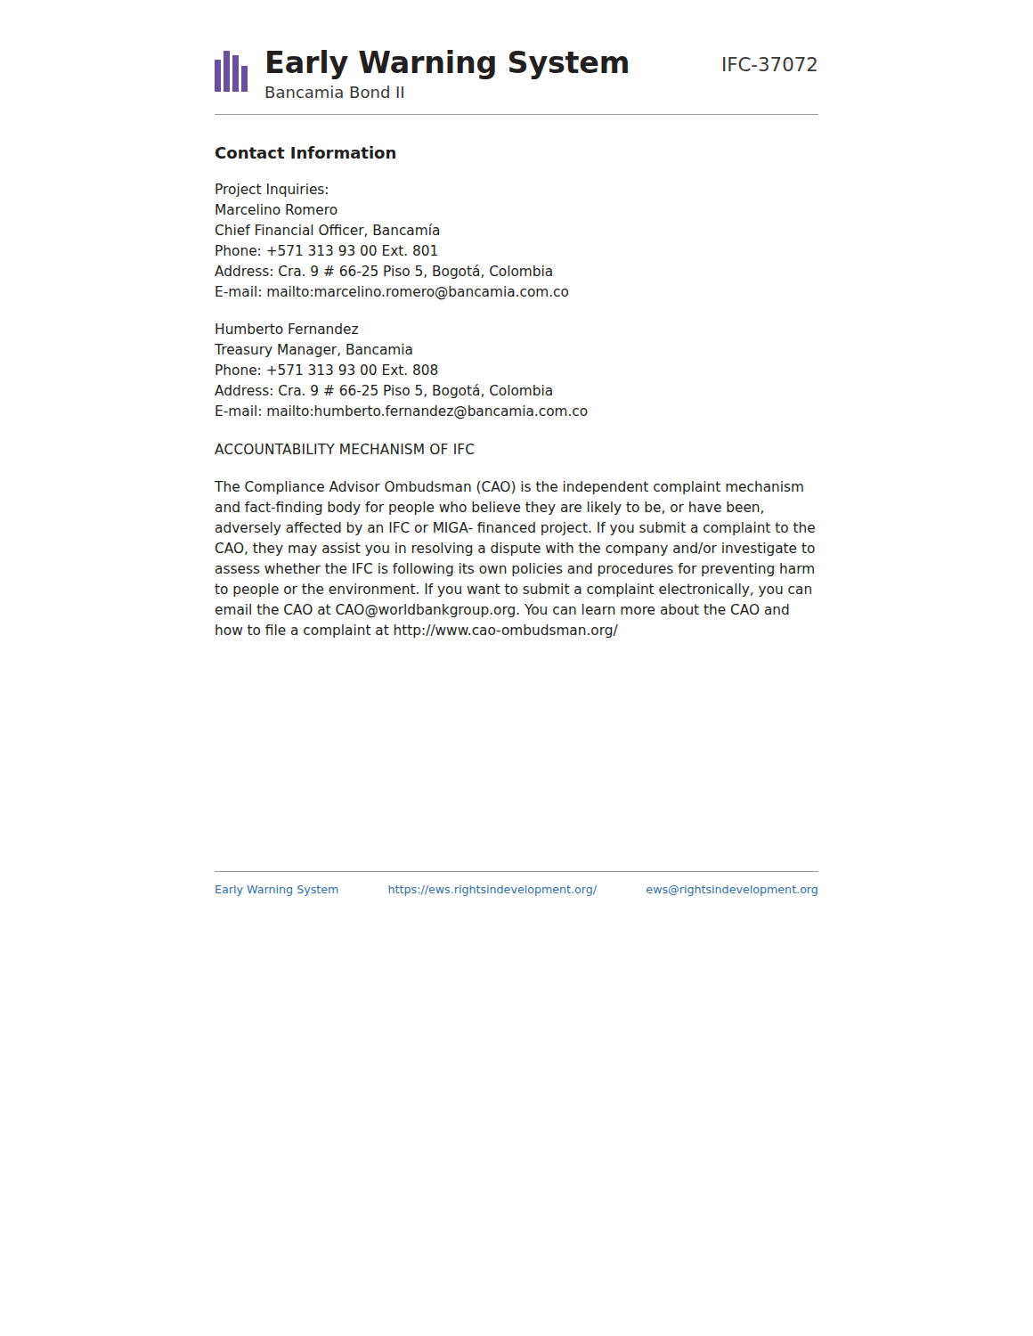Early Warning System
Bancamia Bond II
IFC-37072
Contact Information
Project Inquiries:
Marcelino Romero
Chief Financial Officer, Bancamía
Phone: +571 313 93 00 Ext. 801
Address: Cra. 9 # 66-25 Piso 5, Bogotá, Colombia
E-mail: mailto:marcelino.romero@bancamia.com.co
Humberto Fernandez
Treasury Manager, Bancamia
Phone: +571 313 93 00 Ext. 808
Address: Cra. 9 # 66-25 Piso 5, Bogotá, Colombia
E-mail: mailto:humberto.fernandez@bancamia.com.co
ACCOUNTABILITY MECHANISM OF IFC
The Compliance Advisor Ombudsman (CAO) is the independent complaint mechanism and fact-finding body for people who believe they are likely to be, or have been, adversely affected by an IFC or MIGA- financed project. If you submit a complaint to the CAO, they may assist you in resolving a dispute with the company and/or investigate to assess whether the IFC is following its own policies and procedures for preventing harm to people or the environment. If you want to submit a complaint electronically, you can email the CAO at CAO@worldbankgroup.org. You can learn more about the CAO and how to file a complaint at http://www.cao-ombudsman.org/
Early Warning System
https://ews.rightsindevelopment.org/
ews@rightsindevelopment.org